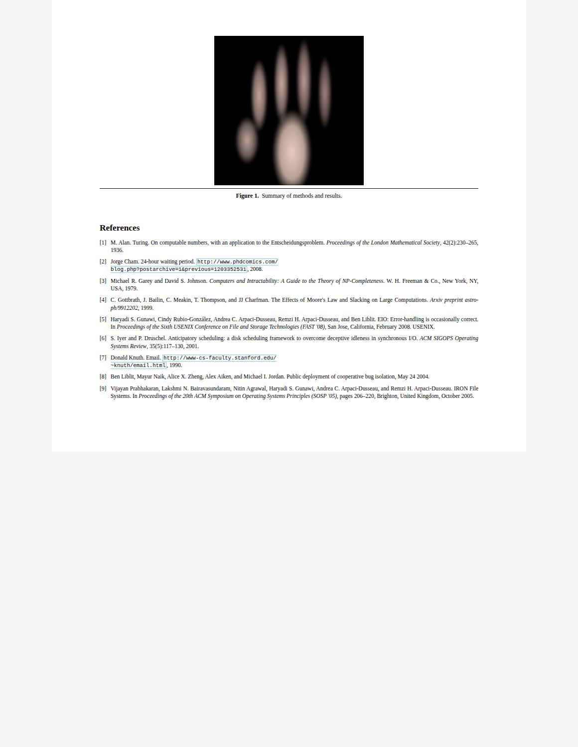Figure 1. Summary of methods and results.
References
[1] M. Alan. Turing. On computable numbers, with an application to the Entscheidungsproblem. Proceedings of the London Mathematical Society, 42(2):230–265, 1936.
[2] Jorge Cham. 24-hour waiting period. http://www.phdcomics.com/
blog.php?postarchive=1&previous=1203352531, 2008.
[3] Michael R. Garey and David S. Johnson. Computers and Intractability: A Guide to the Theory of NP-Completeness. W. H. Freeman & Co., New York, NY, USA, 1979.
[4] C. Gottbrath, J. Bailin, C. Meakin, T. Thompson, and JJ Charfman. The Effects of Moore's Law and Slacking on Large Computations. Arxiv preprint astro-ph/9912202, 1999.
[5] Haryadi S. Gunawi, Cindy Rubio-González, Andrea C. Arpaci-Dusseau, Remzi H. Arpaci-Dusseau, and Ben Liblit. EIO: Error-handling is occasionally correct. In Proceedings of the Sixth USENIX Conference on File and Storage Technologies (FAST '08), San Jose, California, February 2008. USENIX.
[6] S. Iyer and P. Druschel. Anticipatory scheduling: a disk scheduling framework to overcome deceptive idleness in synchronous I/O. ACM SIGOPS Operating Systems Review, 35(5):117–130, 2001.
[7] Donald Knuth. Email. http://www-cs-faculty.stanford.edu/
~knuth/email.html, 1990.
[8] Ben Liblit, Mayur Naik, Alice X. Zheng, Alex Aiken, and Michael I. Jordan. Public deployment of cooperative bug isolation, May 24 2004.
[9] Vijayan Prabhakaran, Lakshmi N. Bairavasundaram, Nitin Agrawal, Haryadi S. Gunawi, Andrea C. Arpaci-Dusseau, and Remzi H. Arpaci-Dusseau. IRON File Systems. In Proceedings of the 20th ACM Symposium on Operating Systems Principles (SOSP '05), pages 206–220, Brighton, United Kingdom, October 2005.